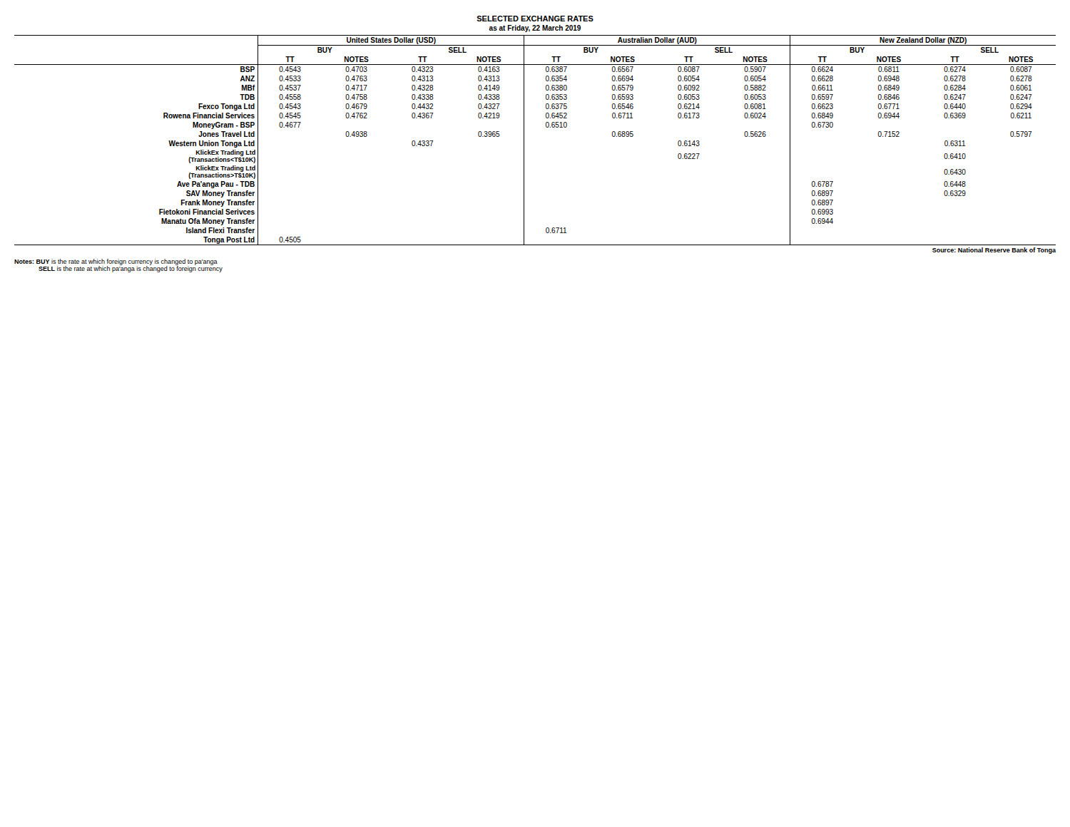SELECTED EXCHANGE RATES
as at Friday, 22 March 2019
| | United States Dollar (USD) | Australian Dollar (AUD) | New Zealand Dollar (NZD) |
| --- | --- | --- | --- |
| | BUY | SELL | BUY | SELL | BUY | SELL |
| | TT | NOTES | TT | NOTES | TT | NOTES | TT | NOTES | TT | NOTES | TT | NOTES |
| BSP | 0.4543 | 0.4703 | 0.4323 | 0.4163 | 0.6387 | 0.6567 | 0.6087 | 0.5907 | 0.6624 | 0.6811 | 0.6274 | 0.6087 |
| ANZ | 0.4533 | 0.4763 | 0.4313 | 0.4313 | 0.6354 | 0.6694 | 0.6054 | 0.6054 | 0.6628 | 0.6948 | 0.6278 | 0.6278 |
| MBf | 0.4537 | 0.4717 | 0.4328 | 0.4149 | 0.6380 | 0.6579 | 0.6092 | 0.5882 | 0.6611 | 0.6849 | 0.6284 | 0.6061 |
| TDB | 0.4558 | 0.4758 | 0.4338 | 0.4338 | 0.6353 | 0.6593 | 0.6053 | 0.6053 | 0.6597 | 0.6846 | 0.6247 | 0.6247 |
| Fexco Tonga Ltd | 0.4543 | 0.4679 | 0.4432 | 0.4327 | 0.6375 | 0.6546 | 0.6214 | 0.6081 | 0.6623 | 0.6771 | 0.6440 | 0.6294 |
| Rowena Financial Services | 0.4545 | 0.4762 | 0.4367 | 0.4219 | 0.6452 | 0.6711 | 0.6173 | 0.6024 | 0.6849 | 0.6944 | 0.6369 | 0.6211 |
| MoneyGram - BSP | 0.4677 | | | | 0.6510 | | | | 0.6730 | | | |
| Jones Travel Ltd | | 0.4938 | | 0.3965 | | 0.6895 | | 0.5626 | | 0.7152 | | 0.5797 |
| Western Union Tonga Ltd | | | 0.4337 | | | | 0.6143 | | | | 0.6311 | |
| KlickEx Trading Ltd (Transactions<T$10K) | | | | | | | 0.6227 | | | | 0.6410 | |
| KlickEx Trading Ltd (Transactions>T$10K) | | | | | | | | | | | 0.6430 | |
| Ave Pa'anga Pau - TDB | | | | | | | | | 0.6787 | | 0.6448 | |
| SAV Money Transfer | | | | | | | | | 0.6897 | | 0.6329 | |
| Frank Money Transfer | | | | | | | | | 0.6897 | | | |
| Fietokoni Financial Serivces | | | | | | | | | 0.6993 | | | |
| Manatu Ofa Money Transfer | | | | | | | | | 0.6944 | | | |
| Island Flexi Transfer | | | | | 0.6711 | | | | | | | |
| Tonga Post Ltd | 0.4505 | | | | | | | | | | | |
Source: National Reserve Bank of Tonga
Notes: BUY is the rate at which foreign currency is changed to pa'anga
SELL is the rate at which pa'anga is changed to foreign currency